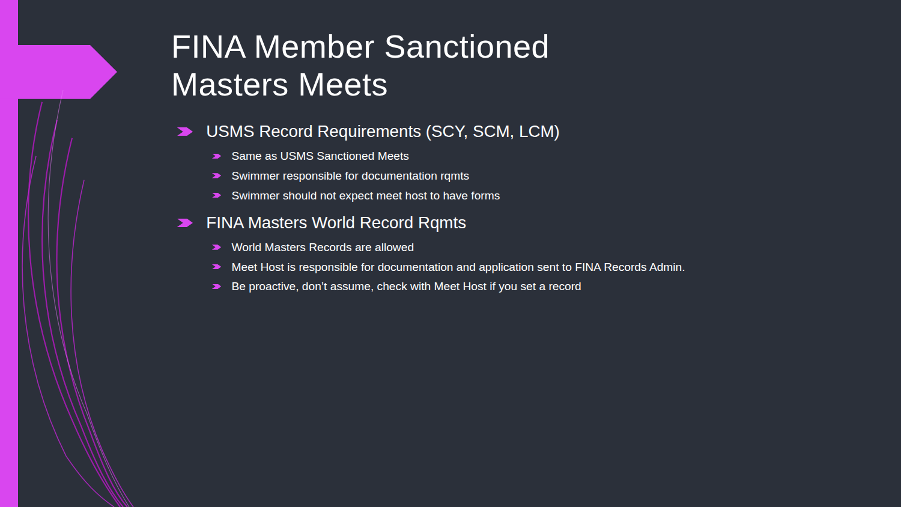FINA Member Sanctioned
Masters Meets
USMS Record Requirements (SCY, SCM, LCM)
Same as USMS Sanctioned Meets
Swimmer responsible for documentation rqmts
Swimmer should not expect meet host to have forms
FINA Masters World Record Rqmts
World Masters Records are allowed
Meet Host is responsible for documentation and application sent to FINA Records Admin.
Be proactive, don’t assume, check with Meet Host if you set a record